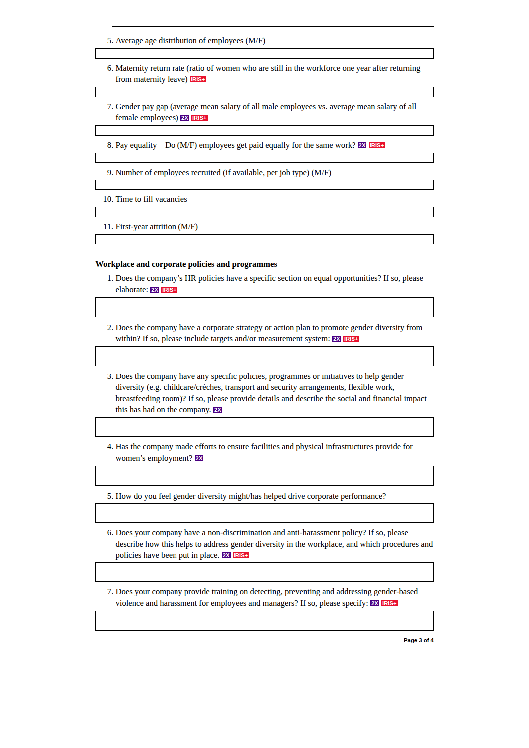Average age distribution of employees (M/F)
Maternity return rate (ratio of women who are still in the workforce one year after returning from maternity leave) IRIS+
Gender pay gap (average mean salary of all male employees vs. average mean salary of all female employees) 2X IRIS+
Pay equality – Do (M/F) employees get paid equally for the same work? 2X IRIS+
Number of employees recruited (if available, per job type) (M/F)
Time to fill vacancies
First-year attrition (M/F)
Workplace and corporate policies and programmes
Does the company’s HR policies have a specific section on equal opportunities? If so, please elaborate: 2X IRIS+
Does the company have a corporate strategy or action plan to promote gender diversity from within? If so, please include targets and/or measurement system: 2X IRIS+
Does the company have any specific policies, programmes or initiatives to help gender diversity (e.g. childcare/crèches, transport and security arrangements, flexible work, breastfeeding room)? If so, please provide details and describe the social and financial impact this has had on the company. 2X
Has the company made efforts to ensure facilities and physical infrastructures provide for women’s employment? 2X
How do you feel gender diversity might/has helped drive corporate performance?
Does your company have a non-discrimination and anti-harassment policy? If so, please describe how this helps to address gender diversity in the workplace, and which procedures and policies have been put in place. 2X IRIS+
Does your company provide training on detecting, preventing and addressing gender-based violence and harassment for employees and managers? If so, please specify: 2X IRIS+
Page 3 of 4